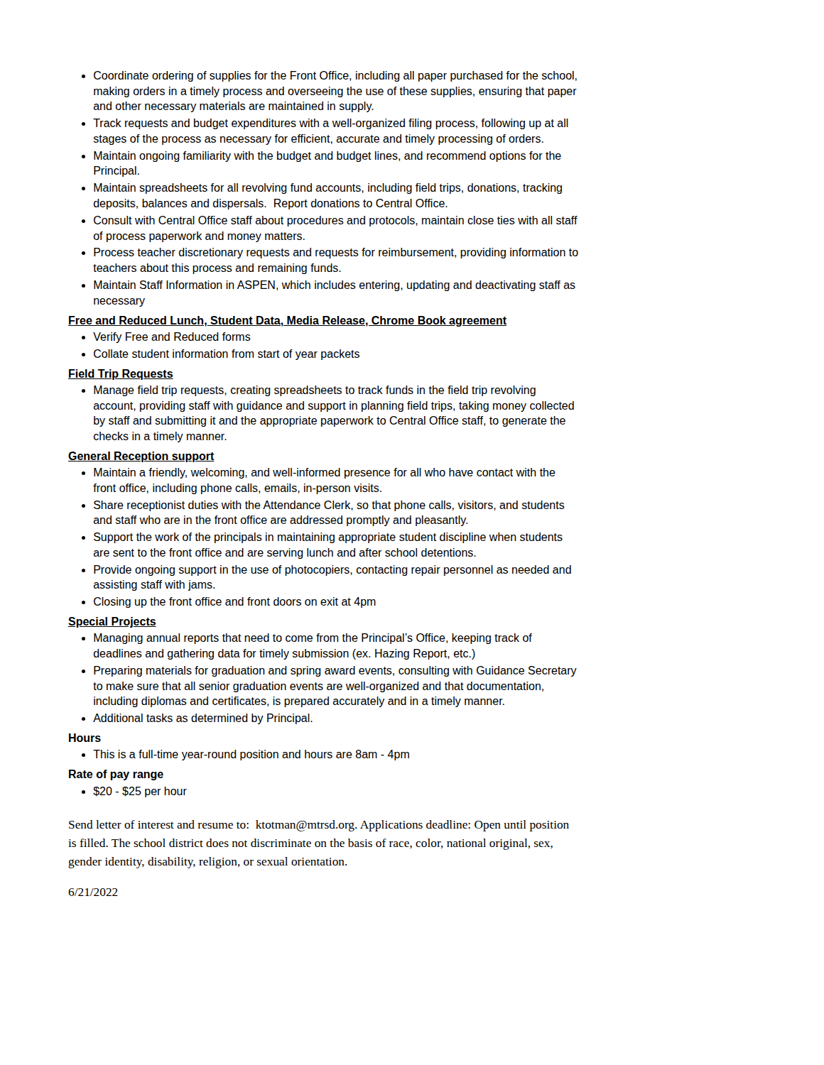Coordinate ordering of supplies for the Front Office, including all paper purchased for the school, making orders in a timely process and overseeing the use of these supplies, ensuring that paper and other necessary materials are maintained in supply.
Track requests and budget expenditures with a well-organized filing process, following up at all stages of the process as necessary for efficient, accurate and timely processing of orders.
Maintain ongoing familiarity with the budget and budget lines, and recommend options for the Principal.
Maintain spreadsheets for all revolving fund accounts, including field trips, donations, tracking deposits, balances and dispersals. Report donations to Central Office.
Consult with Central Office staff about procedures and protocols, maintain close ties with all staff of process paperwork and money matters.
Process teacher discretionary requests and requests for reimbursement, providing information to teachers about this process and remaining funds.
Maintain Staff Information in ASPEN, which includes entering, updating and deactivating staff as necessary
Free and Reduced Lunch, Student Data, Media Release, Chrome Book agreement
Verify Free and Reduced forms
Collate student information from start of year packets
Field Trip Requests
Manage field trip requests, creating spreadsheets to track funds in the field trip revolving account, providing staff with guidance and support in planning field trips, taking money collected by staff and submitting it and the appropriate paperwork to Central Office staff, to generate the checks in a timely manner.
General Reception support
Maintain a friendly, welcoming, and well-informed presence for all who have contact with the front office, including phone calls, emails, in-person visits.
Share receptionist duties with the Attendance Clerk, so that phone calls, visitors, and students and staff who are in the front office are addressed promptly and pleasantly.
Support the work of the principals in maintaining appropriate student discipline when students are sent to the front office and are serving lunch and after school detentions.
Provide ongoing support in the use of photocopiers, contacting repair personnel as needed and assisting staff with jams.
Closing up the front office and front doors on exit at 4pm
Special Projects
Managing annual reports that need to come from the Principal’s Office, keeping track of deadlines and gathering data for timely submission (ex. Hazing Report, etc.)
Preparing materials for graduation and spring award events, consulting with Guidance Secretary to make sure that all senior graduation events are well-organized and that documentation, including diplomas and certificates, is prepared accurately and in a timely manner.
Additional tasks as determined by Principal.
Hours
This is a full-time year-round position and hours are 8am - 4pm
Rate of pay range
$20 - $25 per hour
Send letter of interest and resume to: ktotman@mtrsd.org. Applications deadline: Open until position is filled. The school district does not discriminate on the basis of race, color, national original, sex, gender identity, disability, religion, or sexual orientation.
6/21/2022